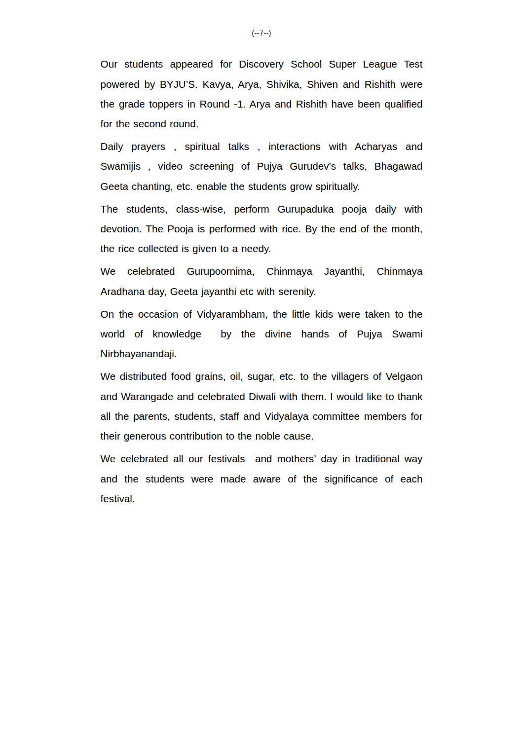(--7--)
Our students appeared for Discovery School Super League Test powered by BYJU’S. Kavya, Arya, Shivika, Shiven and Rishith were the grade toppers in Round -1. Arya and Rishith have been qualified for the second round.
Daily prayers , spiritual talks , interactions with Acharyas and Swamijis , video screening of Pujya Gurudev’s talks, Bhagawad Geeta chanting, etc. enable the students grow spiritually.
The students, class-wise, perform Gurupaduka pooja daily with devotion. The Pooja is performed with rice. By the end of the month, the rice collected is given to a needy.
We celebrated Gurupoornima, Chinmaya Jayanthi, Chinmaya Aradhana day, Geeta jayanthi etc with serenity.
On the occasion of Vidyarambham, the little kids were taken to the world of knowledge by the divine hands of Pujya Swami Nirbhayanandaji.
We distributed food grains, oil, sugar, etc. to the villagers of Velgaon and Warangade and celebrated Diwali with them. I would like to thank all the parents, students, staff and Vidyalaya committee members for their generous contribution to the noble cause.
We celebrated all our festivals and mothers’ day in traditional way and the students were made aware of the significance of each festival.